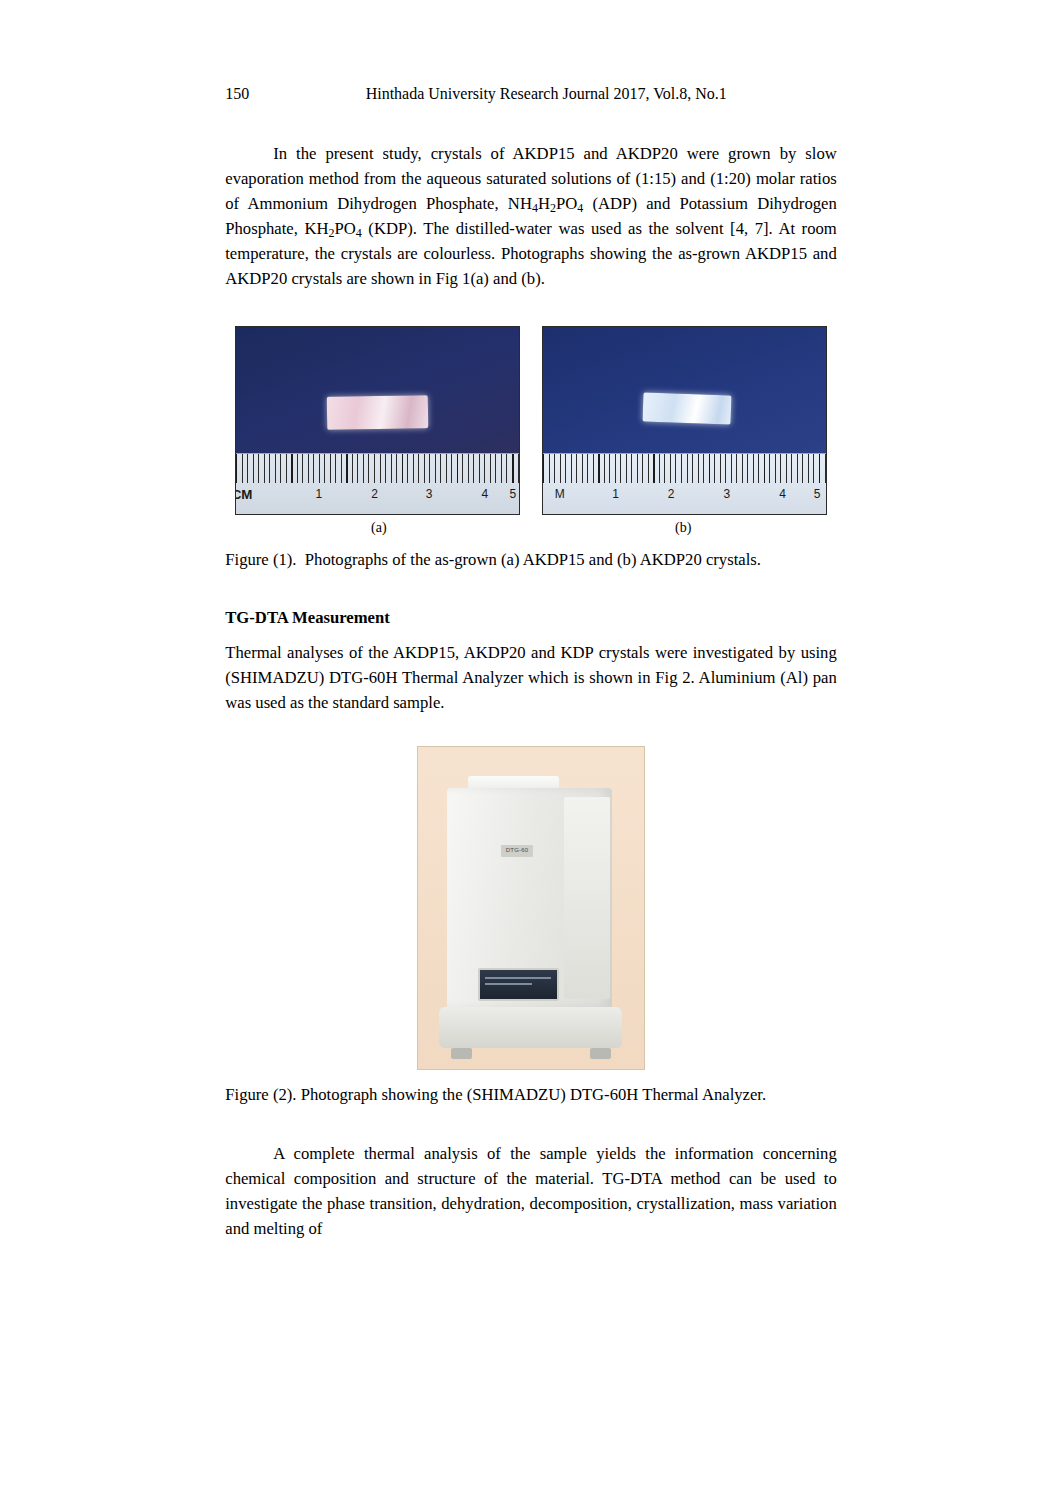150
Hinthada University Research Journal 2017, Vol.8, No.1
In the present study, crystals of AKDP15 and AKDP20 were grown by slow evaporation method from the aqueous saturated solutions of (1:15) and (1:20) molar ratios of Ammonium Dihydrogen Phosphate, NH4H2PO4 (ADP) and Potassium Dihydrogen Phosphate, KH2PO4 (KDP). The distilled-water was used as the solvent [4, 7]. At room temperature, the crystals are colourless. Photographs showing the as-grown AKDP15 and AKDP20 crystals are shown in Fig 1(a) and (b).
CM 1 2 3 4 5
M 1 2 3 4 5
(a)
(b)
Figure (1). Photographs of the as-grown (a) AKDP15 and (b) AKDP20 crystals.
TG-DTA Measurement
Thermal analyses of the AKDP15, AKDP20 and KDP crystals were investigated by using (SHIMADZU) DTG-60H Thermal Analyzer which is shown in Fig 2. Aluminium (Al) pan was used as the standard sample.
DTG-60
Figure (2). Photograph showing the (SHIMADZU) DTG-60H Thermal Analyzer.
A complete thermal analysis of the sample yields the information concerning chemical composition and structure of the material. TG-DTA method can be used to investigate the phase transition, dehydration, decomposition, crystallization, mass variation and melting of